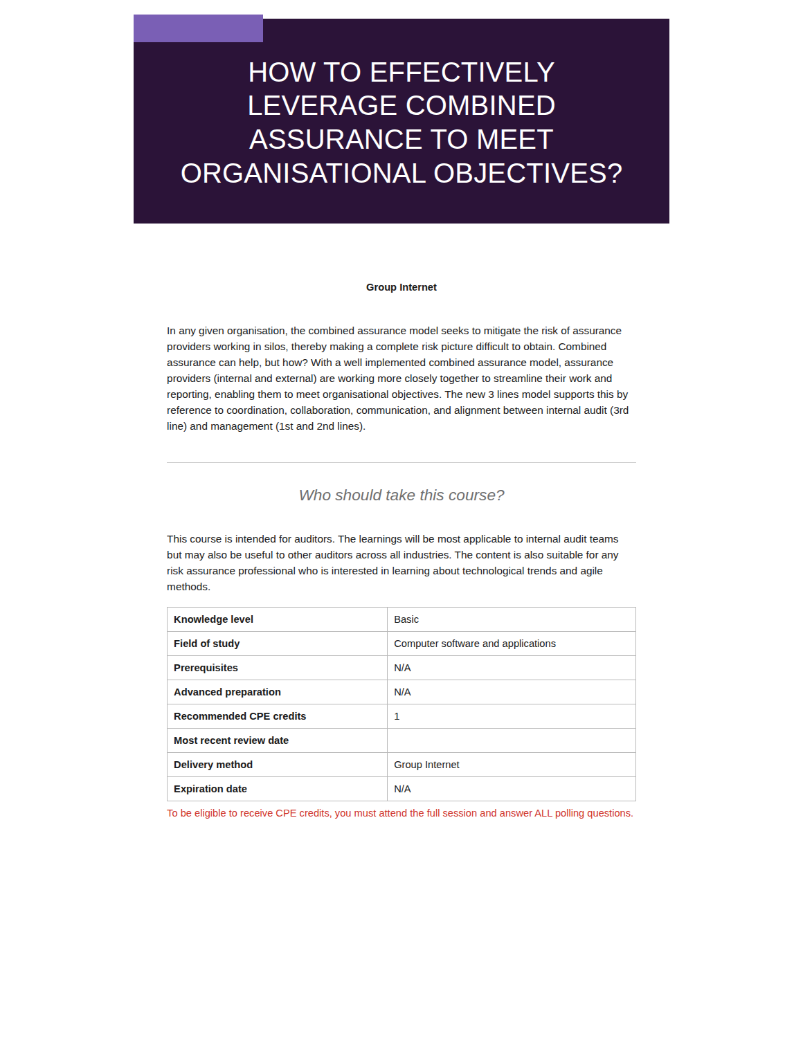HOW TO EFFECTIVELY LEVERAGE COMBINED ASSURANCE TO MEET ORGANISATIONAL OBJECTIVES?
Group Internet
In any given organisation, the combined assurance model seeks to mitigate the risk of assurance providers working in silos, thereby making a complete risk picture difficult to obtain. Combined assurance can help, but how? With a well implemented combined assurance model, assurance providers (internal and external) are working more closely together to streamline their work and reporting, enabling them to meet organisational objectives. The new 3 lines model supports this by reference to coordination, collaboration, communication, and alignment between internal audit (3rd line) and management (1st and 2nd lines).
Who should take this course?
This course is intended for auditors. The learnings will be most applicable to internal audit teams but may also be useful to other auditors across all industries. The content is also suitable for any risk assurance professional who is interested in learning about technological trends and agile methods.
| Knowledge level | Basic |
| Field of study | Computer software and applications |
| Prerequisites | N/A |
| Advanced preparation | N/A |
| Recommended CPE credits | 1 |
| Most recent review date | |
| Delivery method | Group Internet |
| Expiration date | N/A |
To be eligible to receive CPE credits, you must attend the full session and answer ALL polling questions.